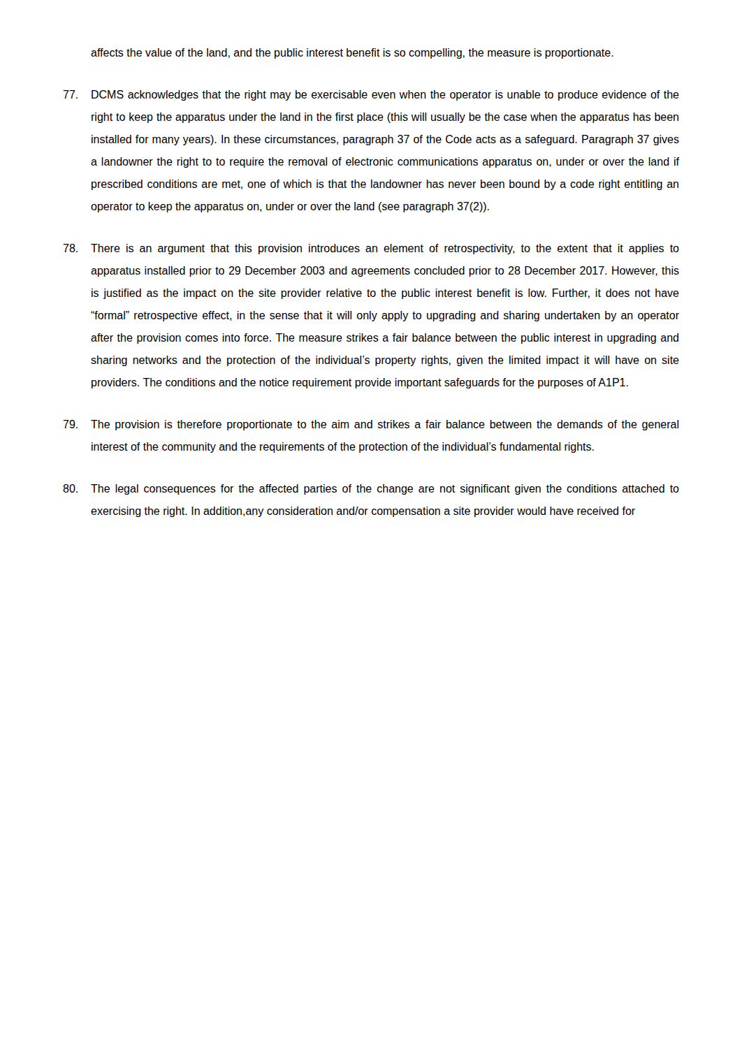affects the value of the land, and the public interest benefit is so compelling, the measure is proportionate.
DCMS acknowledges that the right may be exercisable even when the operator is unable to produce evidence of the right to keep the apparatus under the land in the first place (this will usually be the case when the apparatus has been installed for many years). In these circumstances, paragraph 37 of the Code acts as a safeguard. Paragraph 37 gives a landowner the right to to require the removal of electronic communications apparatus on, under or over the land if prescribed conditions are met, one of which is that the landowner has never been bound by a code right entitling an operator to keep the apparatus on, under or over the land (see paragraph 37(2)).
There is an argument that this provision introduces an element of retrospectivity, to the extent that it applies to apparatus installed prior to 29 December 2003 and agreements concluded prior to 28 December 2017. However, this is justified as the impact on the site provider relative to the public interest benefit is low. Further, it does not have “formal” retrospective effect, in the sense that it will only apply to upgrading and sharing undertaken by an operator after the provision comes into force. The measure strikes a fair balance between the public interest in upgrading and sharing networks and the protection of the individual’s property rights, given the limited impact it will have on site providers. The conditions and the notice requirement provide important safeguards for the purposes of A1P1.
The provision is therefore proportionate to the aim and strikes a fair balance between the demands of the general interest of the community and the requirements of the protection of the individual’s fundamental rights.
The legal consequences for the affected parties of the change are not significant given the conditions attached to exercising the right. In addition,any consideration and/or compensation a site provider would have received for